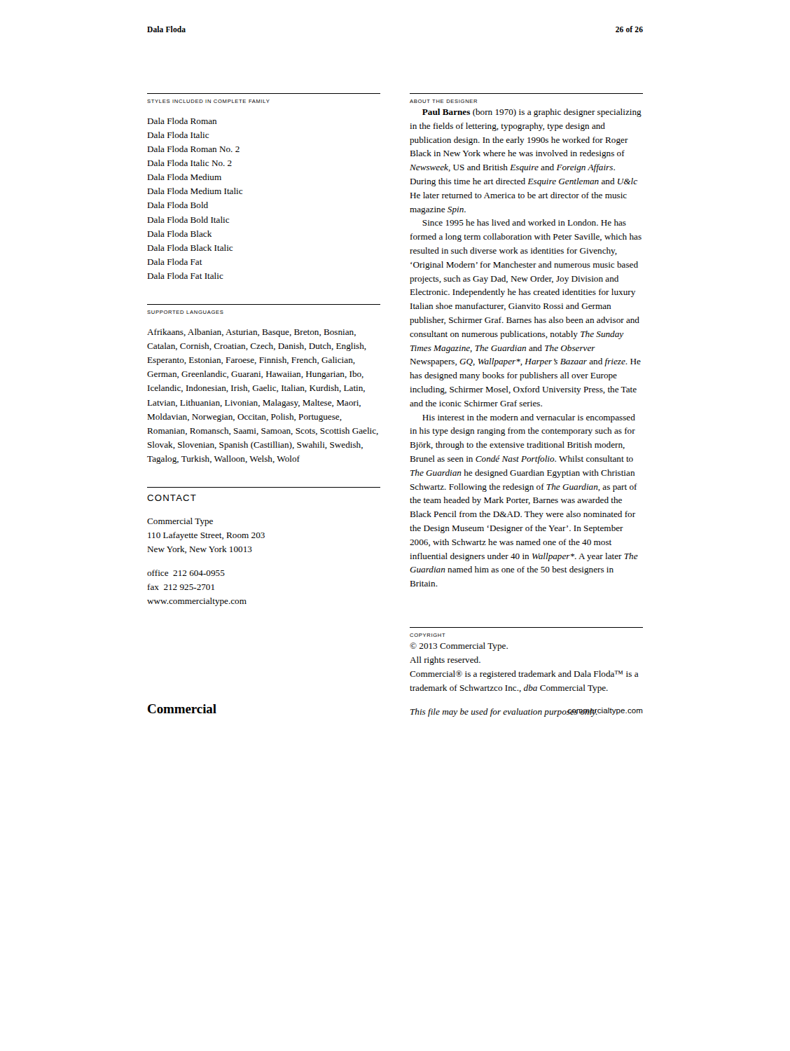Dala Floda
26 of 26
Styles included in complete family
Dala Floda Roman
Dala Floda Italic
Dala Floda Roman No. 2
Dala Floda Italic No. 2
Dala Floda Medium
Dala Floda Medium Italic
Dala Floda Bold
Dala Floda Bold Italic
Dala Floda Black
Dala Floda Black Italic
Dala Floda Fat
Dala Floda Fat Italic
Supported languages
Afrikaans, Albanian, Asturian, Basque, Breton, Bosnian, Catalan, Cornish, Croatian, Czech, Danish, Dutch, English, Esperanto, Estonian, Faroese, Finnish, French, Galician, German, Greenlandic, Guarani, Hawaiian, Hungarian, Ibo, Icelandic, Indonesian, Irish, Gaelic, Italian, Kurdish, Latin, Latvian, Lithuanian, Livonian, Malagasy, Maltese, Maori, Moldavian, Norwegian, Occitan, Polish, Portuguese, Romanian, Romansch, Saami, Samoan, Scots, Scottish Gaelic, Slovak, Slovenian, Spanish (Castillian), Swahili, Swedish, Tagalog, Turkish, Walloon, Welsh, Wolof
Contact
Commercial Type
110 Lafayette Street, Room 203
New York, New York 10013
office 212 604-0955
fax 212 925-2701
www.commercialtype.com
About the designer
Paul Barnes (born 1970) is a graphic designer specializing in the fields of lettering, typography, type design and publication design. In the early 1990s he worked for Roger Black in New York where he was involved in redesigns of Newsweek, US and British Esquire and Foreign Affairs. During this time he art directed Esquire Gentleman and U&lc He later returned to America to be art director of the music magazine Spin.
Since 1995 he has lived and worked in London. He has formed a long term collaboration with Peter Saville, which has resulted in such diverse work as identities for Givenchy, ‘Original Modern’ for Manchester and numerous music based projects, such as Gay Dad, New Order, Joy Division and Electronic. Independently he has created identities for luxury Italian shoe manufacturer, Gianvito Rossi and German publisher, Schirmer Graf. Barnes has also been an advisor and consultant on numerous publications, notably The Sunday Times Magazine, The Guardian and The Observer Newspapers, GQ, Wallpaper*, Harper’s Bazaar and frieze. He has designed many books for publishers all over Europe including, Schirmer Mosel, Oxford University Press, the Tate and the iconic Schirmer Graf series.
His interest in the modern and vernacular is encompassed in his type design ranging from the contemporary such as for Björk, through to the extensive traditional British modern, Brunel as seen in Condé Nast Portfolio. Whilst consultant to The Guardian he designed Guardian Egyptian with Christian Schwartz. Following the redesign of The Guardian, as part of the team headed by Mark Porter, Barnes was awarded the Black Pencil from the D&AD. They were also nominated for the Design Museum ‘Designer of the Year’. In September 2006, with Schwartz he was named one of the 40 most influential designers under 40 in Wallpaper*. A year later The Guardian named him as one of the 50 best designers in Britain.
Copyright
© 2013 Commercial Type.
All rights reserved.
Commercial® is a registered trademark and Dala Floda™ is a trademark of Schwartzco Inc., dba Commercial Type.
This file may be used for evaluation purposes only.
Commercial
commercialtype.com